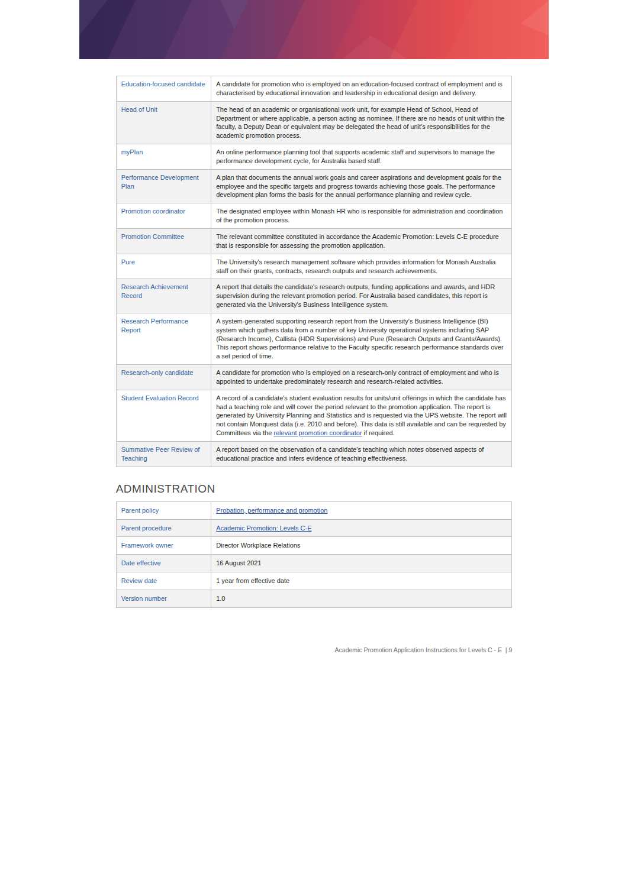| Education-focused candidate | A candidate for promotion who is employed on an education-focused contract of employment and is characterised by educational innovation and leadership in educational design and delivery. |
| Head of Unit | The head of an academic or organisational work unit, for example Head of School, Head of Department or where applicable, a person acting as nominee. If there are no heads of unit within the faculty, a Deputy Dean or equivalent may be delegated the head of unit's responsibilities for the academic promotion process. |
| myPlan | An online performance planning tool that supports academic staff and supervisors to manage the performance development cycle, for Australia based staff. |
| Performance Development Plan | A plan that documents the annual work goals and career aspirations and development goals for the employee and the specific targets and progress towards achieving those goals. The performance development plan forms the basis for the annual performance planning and review cycle. |
| Promotion coordinator | The designated employee within Monash HR who is responsible for administration and coordination of the promotion process. |
| Promotion Committee | The relevant committee constituted in accordance the Academic Promotion: Levels C-E procedure that is responsible for assessing the promotion application. |
| Pure | The University's research management software which provides information for Monash Australia staff on their grants, contracts, research outputs and research achievements. |
| Research Achievement Record | A report that details the candidate's research outputs, funding applications and awards, and HDR supervision during the relevant promotion period. For Australia based candidates, this report is generated via the University's Business Intelligence system. |
| Research Performance Report | A system-generated supporting research report from the University's Business Intelligence (BI) system which gathers data from a number of key University operational systems including SAP (Research Income), Callista (HDR Supervisions) and Pure (Research Outputs and Grants/Awards). This report shows performance relative to the Faculty specific research performance standards over a set period of time. |
| Research-only candidate | A candidate for promotion who is employed on a research-only contract of employment and who is appointed to undertake predominately research and research-related activities. |
| Student Evaluation Record | A record of a candidate's student evaluation results for units/unit offerings in which the candidate has had a teaching role and will cover the period relevant to the promotion application. The report is generated by University Planning and Statistics and is requested via the UPS website. The report will not contain Monquest data (i.e. 2010 and before). This data is still available and can be requested by Committees via the relevant promotion coordinator if required. |
| Summative Peer Review of Teaching | A report based on the observation of a candidate's teaching which notes observed aspects of educational practice and infers evidence of teaching effectiveness. |
ADMINISTRATION
| Parent policy | Probation, performance and promotion |
| Parent procedure | Academic Promotion: Levels C-E |
| Framework owner | Director Workplace Relations |
| Date effective | 16 August 2021 |
| Review date | 1 year from effective date |
| Version number | 1.0 |
Academic Promotion Application Instructions for Levels C - E | 9